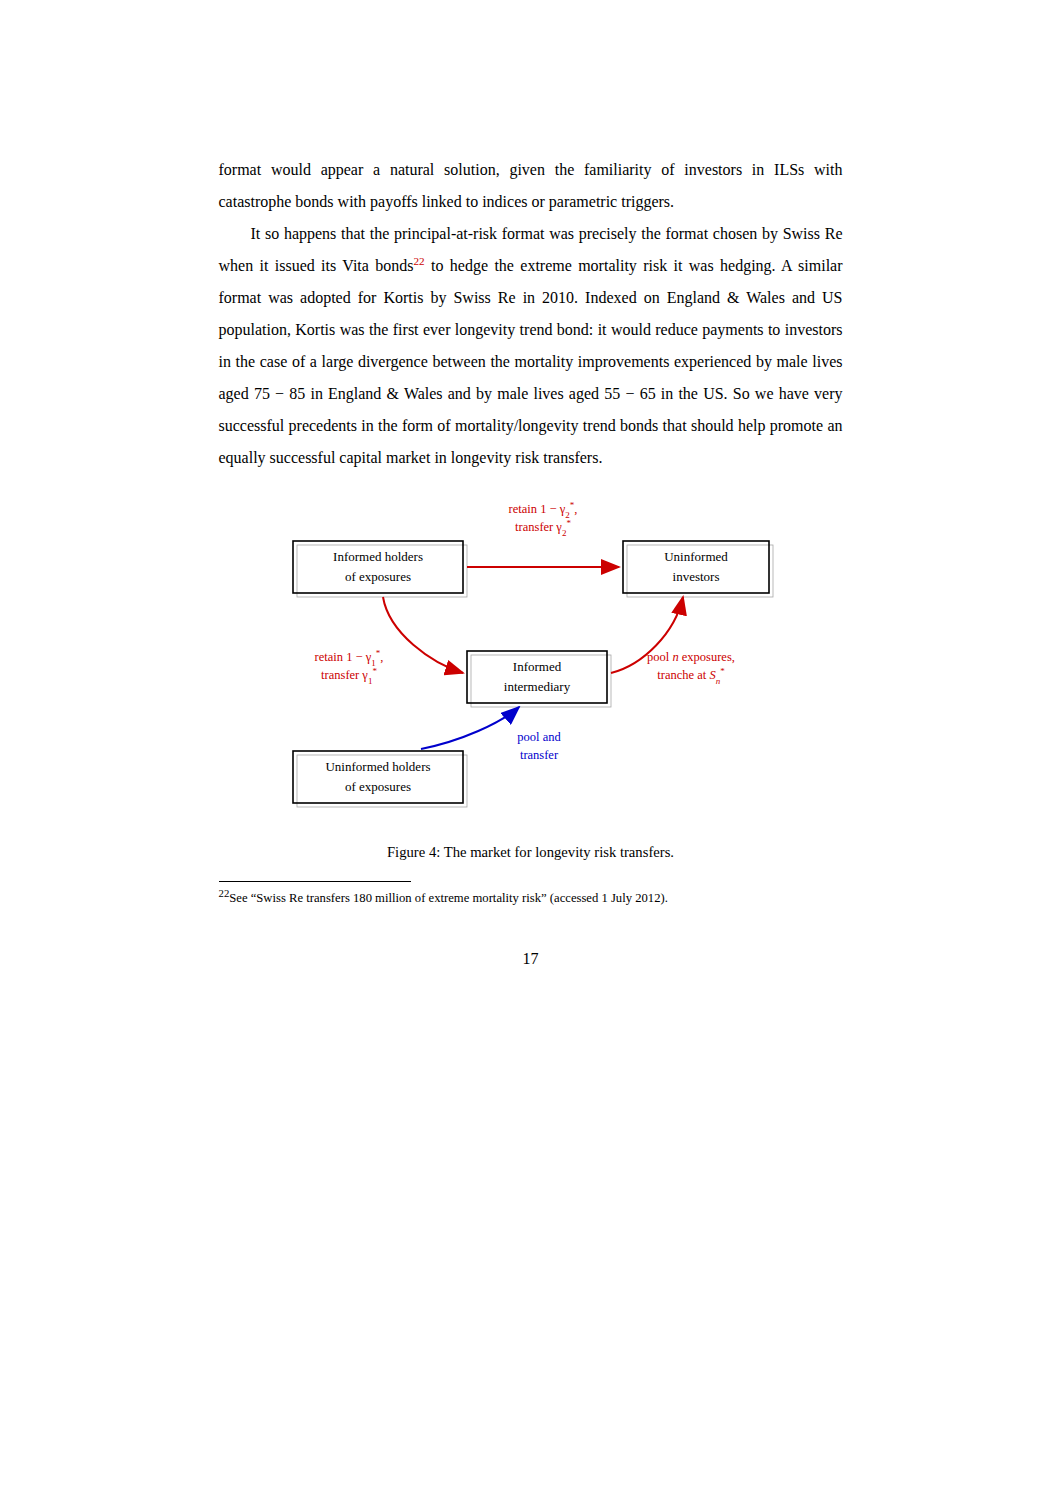format would appear a natural solution, given the familiarity of investors in ILSs with catastrophe bonds with payoffs linked to indices or parametric triggers.
It so happens that the principal-at-risk format was precisely the format chosen by Swiss Re when it issued its Vita bonds22 to hedge the extreme mortality risk it was hedging. A similar format was adopted for Kortis by Swiss Re in 2010. Indexed on England & Wales and US population, Kortis was the first ever longevity trend bond: it would reduce payments to investors in the case of a large divergence between the mortality improvements experienced by male lives aged 75 − 85 in England & Wales and by male lives aged 55 − 65 in the US. So we have very successful precedents in the form of mortality/longevity trend bonds that should help promote an equally successful capital market in longevity risk transfers.
Informed holders of exposures Uninformed investors Informed intermediary Uninformed holders of exposures retain 1 − γ2*, transfer γ2* retain 1 − γ1*, transfer γ1* pool n exposures, tranche at Sn* pool and transfer
Figure 4: The market for longevity risk transfers.
22See “Swiss Re transfers 180 million of extreme mortality risk” (accessed 1 July 2012).
17